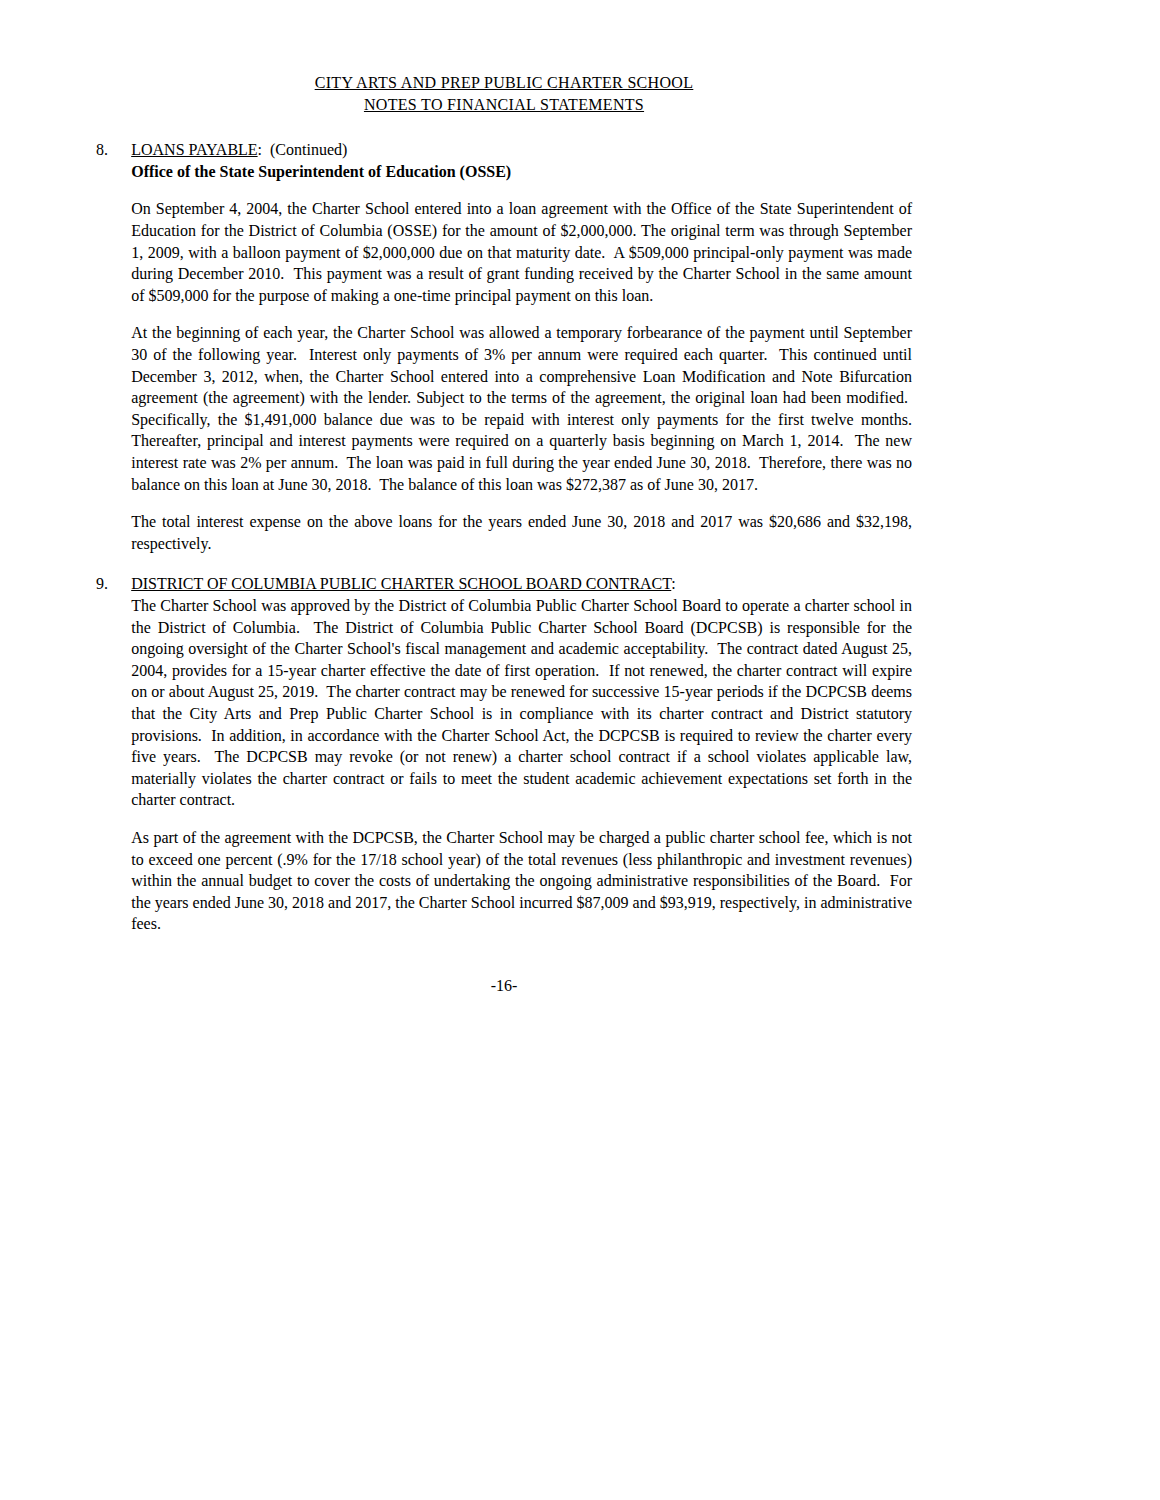CITY ARTS AND PREP PUBLIC CHARTER SCHOOL
NOTES TO FINANCIAL STATEMENTS
8. LOANS PAYABLE: (Continued)
Office of the State Superintendent of Education (OSSE)
On September 4, 2004, the Charter School entered into a loan agreement with the Office of the State Superintendent of Education for the District of Columbia (OSSE) for the amount of $2,000,000. The original term was through September 1, 2009, with a balloon payment of $2,000,000 due on that maturity date. A $509,000 principal-only payment was made during December 2010. This payment was a result of grant funding received by the Charter School in the same amount of $509,000 for the purpose of making a one-time principal payment on this loan.
At the beginning of each year, the Charter School was allowed a temporary forbearance of the payment until September 30 of the following year. Interest only payments of 3% per annum were required each quarter. This continued until December 3, 2012, when, the Charter School entered into a comprehensive Loan Modification and Note Bifurcation agreement (the agreement) with the lender. Subject to the terms of the agreement, the original loan had been modified. Specifically, the $1,491,000 balance due was to be repaid with interest only payments for the first twelve months. Thereafter, principal and interest payments were required on a quarterly basis beginning on March 1, 2014. The new interest rate was 2% per annum. The loan was paid in full during the year ended June 30, 2018. Therefore, there was no balance on this loan at June 30, 2018. The balance of this loan was $272,387 as of June 30, 2017.
The total interest expense on the above loans for the years ended June 30, 2018 and 2017 was $20,686 and $32,198, respectively.
9. DISTRICT OF COLUMBIA PUBLIC CHARTER SCHOOL BOARD CONTRACT:
The Charter School was approved by the District of Columbia Public Charter School Board to operate a charter school in the District of Columbia. The District of Columbia Public Charter School Board (DCPCSB) is responsible for the ongoing oversight of the Charter School's fiscal management and academic acceptability. The contract dated August 25, 2004, provides for a 15-year charter effective the date of first operation. If not renewed, the charter contract will expire on or about August 25, 2019. The charter contract may be renewed for successive 15-year periods if the DCPCSB deems that the City Arts and Prep Public Charter School is in compliance with its charter contract and District statutory provisions. In addition, in accordance with the Charter School Act, the DCPCSB is required to review the charter every five years. The DCPCSB may revoke (or not renew) a charter school contract if a school violates applicable law, materially violates the charter contract or fails to meet the student academic achievement expectations set forth in the charter contract.
As part of the agreement with the DCPCSB, the Charter School may be charged a public charter school fee, which is not to exceed one percent (.9% for the 17/18 school year) of the total revenues (less philanthropic and investment revenues) within the annual budget to cover the costs of undertaking the ongoing administrative responsibilities of the Board. For the years ended June 30, 2018 and 2017, the Charter School incurred $87,009 and $93,919, respectively, in administrative fees.
-16-